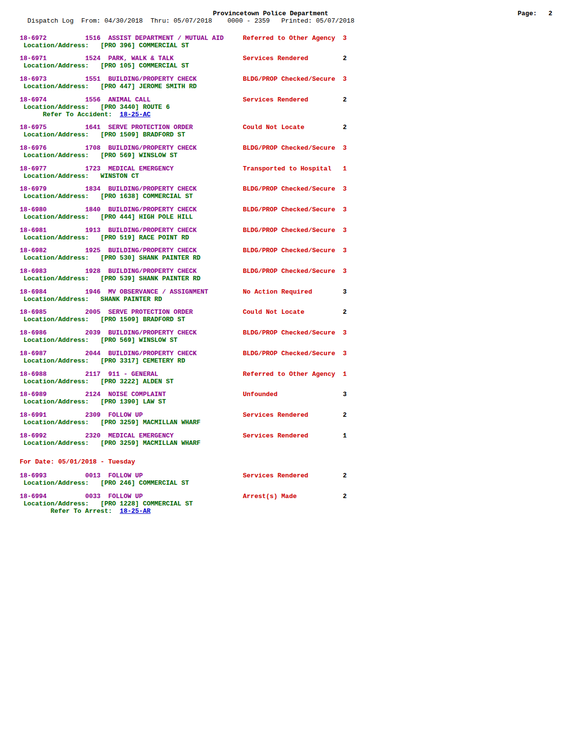Provincetown Police Department Page: 2
Dispatch Log From: 04/30/2018 Thru: 05/07/2018 0000 - 2359 Printed: 05/07/2018
18-6972 1516 ASSIST DEPARTMENT / MUTUAL AID Referred to Other Agency 3
Location/Address: [PRO 396] COMMERCIAL ST
18-6971 1524 PARK, WALK & TALK Services Rendered 2
Location/Address: [PRO 105] COMMERCIAL ST
18-6973 1551 BUILDING/PROPERTY CHECK BLDG/PROP Checked/Secure 3
Location/Address: [PRO 447] JEROME SMITH RD
18-6974 1556 ANIMAL CALL Services Rendered 2
Location/Address: [PRO 3440] ROUTE 6
Refer To Accident: 18-25-AC
18-6975 1641 SERVE PROTECTION ORDER Could Not Locate 2
Location/Address: [PRO 1509] BRADFORD ST
18-6976 1708 BUILDING/PROPERTY CHECK BLDG/PROP Checked/Secure 3
Location/Address: [PRO 569] WINSLOW ST
18-6977 1723 MEDICAL EMERGENCY Transported to Hospital 1
Location/Address: WINSTON CT
18-6979 1834 BUILDING/PROPERTY CHECK BLDG/PROP Checked/Secure 3
Location/Address: [PRO 1638] COMMERCIAL ST
18-6980 1840 BUILDING/PROPERTY CHECK BLDG/PROP Checked/Secure 3
Location/Address: [PRO 444] HIGH POLE HILL
18-6981 1913 BUILDING/PROPERTY CHECK BLDG/PROP Checked/Secure 3
Location/Address: [PRO 519] RACE POINT RD
18-6982 1925 BUILDING/PROPERTY CHECK BLDG/PROP Checked/Secure 3
Location/Address: [PRO 530] SHANK PAINTER RD
18-6983 1928 BUILDING/PROPERTY CHECK BLDG/PROP Checked/Secure 3
Location/Address: [PRO 539] SHANK PAINTER RD
18-6984 1946 MV OBSERVANCE / ASSIGNMENT No Action Required 3
Location/Address: SHANK PAINTER RD
18-6985 2005 SERVE PROTECTION ORDER Could Not Locate 2
Location/Address: [PRO 1509] BRADFORD ST
18-6986 2039 BUILDING/PROPERTY CHECK BLDG/PROP Checked/Secure 3
Location/Address: [PRO 569] WINSLOW ST
18-6987 2044 BUILDING/PROPERTY CHECK BLDG/PROP Checked/Secure 3
Location/Address: [PRO 3317] CEMETERY RD
18-6988 2117 911 - GENERAL Referred to Other Agency 1
Location/Address: [PRO 3222] ALDEN ST
18-6989 2124 NOISE COMPLAINT Unfounded 3
Location/Address: [PRO 1390] LAW ST
18-6991 2309 FOLLOW UP Services Rendered 2
Location/Address: [PRO 3259] MACMILLAN WHARF
18-6992 2320 MEDICAL EMERGENCY Services Rendered 1
Location/Address: [PRO 3259] MACMILLAN WHARF
For Date: 05/01/2018 - Tuesday
18-6993 0013 FOLLOW UP Services Rendered 2
Location/Address: [PRO 246] COMMERCIAL ST
18-6994 0033 FOLLOW UP Arrest(s) Made 2
Location/Address: [PRO 1228] COMMERCIAL ST
Refer To Arrest: 18-25-AR